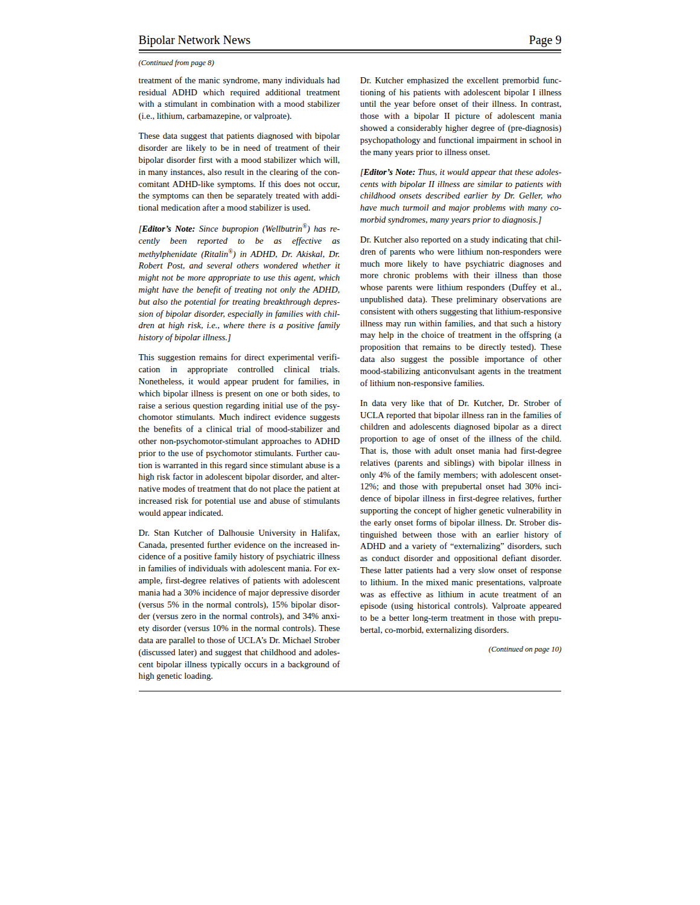Bipolar Network News
Page 9
(Continued from page 8)
treatment of the manic syndrome, many individuals had residual ADHD which required additional treatment with a stimulant in combination with a mood stabilizer (i.e., lithium, carbamazepine, or valproate).
These data suggest that patients diagnosed with bipolar disorder are likely to be in need of treatment of their bipolar disorder first with a mood stabilizer which will, in many instances, also result in the clearing of the concomitant ADHD-like symptoms. If this does not occur, the symptoms can then be separately treated with additional medication after a mood stabilizer is used.
[Editor’s Note: Since bupropion (Wellbutrin®) has recently been reported to be as effective as methylphenidate (Ritalin®) in ADHD, Dr. Akiskal, Dr. Robert Post, and several others wondered whether it might not be more appropriate to use this agent, which might have the benefit of treating not only the ADHD, but also the potential for treating breakthrough depression of bipolar disorder, especially in families with children at high risk, i.e., where there is a positive family history of bipolar illness.]
This suggestion remains for direct experimental verification in appropriate controlled clinical trials. Nonetheless, it would appear prudent for families, in which bipolar illness is present on one or both sides, to raise a serious question regarding initial use of the psychomotor stimulants. Much indirect evidence suggests the benefits of a clinical trial of mood-stabilizer and other non-psychomotor-stimulant approaches to ADHD prior to the use of psychomotor stimulants. Further caution is warranted in this regard since stimulant abuse is a high risk factor in adolescent bipolar disorder, and alternative modes of treatment that do not place the patient at increased risk for potential use and abuse of stimulants would appear indicated.
Dr. Stan Kutcher of Dalhousie University in Halifax, Canada, presented further evidence on the increased incidence of a positive family history of psychiatric illness in families of individuals with adolescent mania. For example, first-degree relatives of patients with adolescent mania had a 30% incidence of major depressive disorder (versus 5% in the normal controls), 15% bipolar disorder (versus zero in the normal controls), and 34% anxiety disorder (versus 10% in the normal controls). These data are parallel to those of UCLA’s Dr. Michael Strober (discussed later) and suggest that childhood and adolescent bipolar illness typically occurs in a background of high genetic loading.
Dr. Kutcher emphasized the excellent premorbid functioning of his patients with adolescent bipolar I illness until the year before onset of their illness. In contrast, those with a bipolar II picture of adolescent mania showed a considerably higher degree of (pre-diagnosis) psychopathology and functional impairment in school in the many years prior to illness onset.
[Editor’s Note: Thus, it would appear that these adolescents with bipolar II illness are similar to patients with childhood onsets described earlier by Dr. Geller, who have much turmoil and major problems with many co-morbid syndromes, many years prior to diagnosis.]
Dr. Kutcher also reported on a study indicating that children of parents who were lithium non-responders were much more likely to have psychiatric diagnoses and more chronic problems with their illness than those whose parents were lithium responders (Duffey et al., unpublished data). These preliminary observations are consistent with others suggesting that lithium-responsive illness may run within families, and that such a history may help in the choice of treatment in the offspring (a proposition that remains to be directly tested). These data also suggest the possible importance of other mood-stabilizing anticonvulsant agents in the treatment of lithium non-responsive families.
In data very like that of Dr. Kutcher, Dr. Strober of UCLA reported that bipolar illness ran in the families of children and adolescents diagnosed bipolar as a direct proportion to age of onset of the illness of the child. That is, those with adult onset mania had first-degree relatives (parents and siblings) with bipolar illness in only 4% of the family members; with adolescent onset-12%; and those with prepubertal onset had 30% incidence of bipolar illness in first-degree relatives, further supporting the concept of higher genetic vulnerability in the early onset forms of bipolar illness. Dr. Strober distinguished between those with an earlier history of ADHD and a variety of “externalizing” disorders, such as conduct disorder and oppositional defiant disorder. These latter patients had a very slow onset of response to lithium. In the mixed manic presentations, valproate was as effective as lithium in acute treatment of an episode (using historical controls). Valproate appeared to be a better long-term treatment in those with prepubertal, co-morbid, externalizing disorders.
(Continued on page 10)